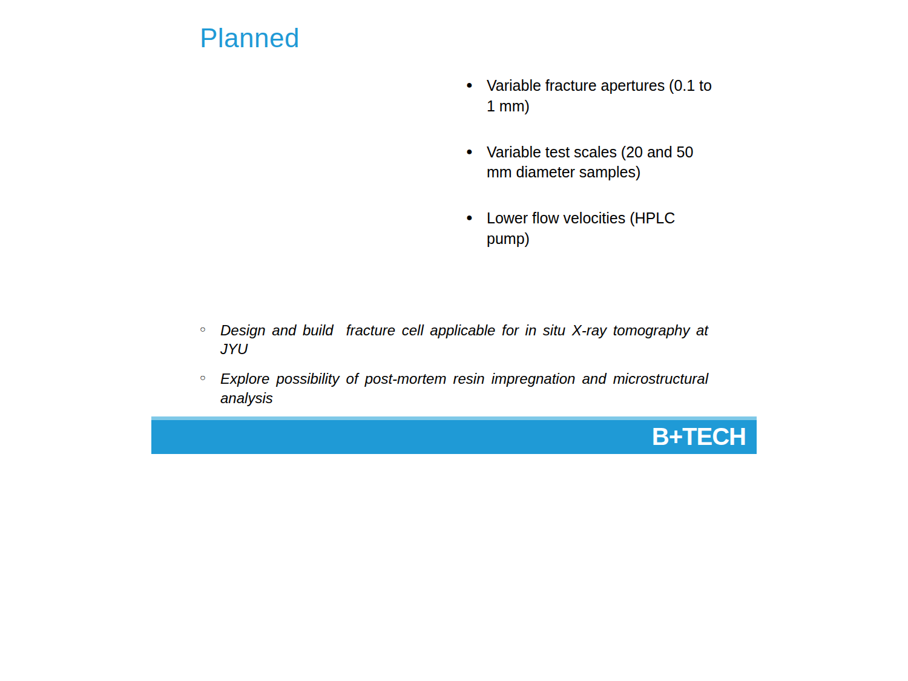Planned
Variable fracture apertures (0.1 to 1 mm)
Variable test scales (20 and 50 mm diameter samples)
Lower flow velocities (HPLC pump)
Design and build fracture cell applicable for in situ X-ray tomography at JYU
Explore possibility of post-mortem resin impregnation and microstructural analysis
B+TECH